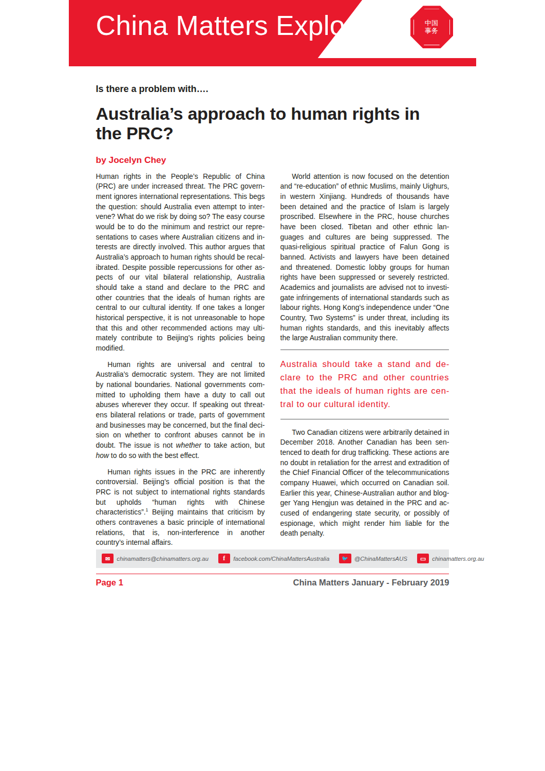China Matters Explores
中国
事务
Is there a problem with….
Australia’s approach to human rights in the PRC?
by Jocelyn Chey
Human rights in the People’s Republic of China (PRC) are under increased threat. The PRC government ignores international representations. This begs the question: should Australia even attempt to intervene? What do we risk by doing so? The easy course would be to do the minimum and restrict our representations to cases where Australian citizens and interests are directly involved. This author argues that Australia’s approach to human rights should be recalibrated. Despite possible repercussions for other aspects of our vital bilateral relationship, Australia should take a stand and declare to the PRC and other countries that the ideals of human rights are central to our cultural identity. If one takes a longer historical perspective, it is not unreasonable to hope that this and other recommended actions may ultimately contribute to Beijing’s rights policies being modified.
Human rights are universal and central to Australia’s democratic system. They are not limited by national boundaries. National governments committed to upholding them have a duty to call out abuses wherever they occur. If speaking out threatens bilateral relations or trade, parts of government and businesses may be concerned, but the final decision on whether to confront abuses cannot be in doubt. The issue is not whether to take action, but how to do so with the best effect.
Human rights issues in the PRC are inherently controversial. Beijing’s official position is that the PRC is not subject to international rights standards but upholds “human rights with Chinese characteristics”.1 Beijing maintains that criticism by others contravenes a basic principle of international relations, that is, non-interference in another country’s internal affairs.
World attention is now focused on the detention and “re-education” of ethnic Muslims, mainly Uighurs, in western Xinjiang. Hundreds of thousands have been detained and the practice of Islam is largely proscribed. Elsewhere in the PRC, house churches have been closed. Tibetan and other ethnic languages and cultures are being suppressed. The quasi-religious spiritual practice of Falun Gong is banned. Activists and lawyers have been detained and threatened. Domestic lobby groups for human rights have been suppressed or severely restricted. Academics and journalists are advised not to investigate infringements of international standards such as labour rights. Hong Kong’s independence under “One Country, Two Systems” is under threat, including its human rights standards, and this inevitably affects the large Australian community there.
Australia should take a stand and declare to the PRC and other countries that the ideals of human rights are central to our cultural identity.
Two Canadian citizens were arbitrarily detained in December 2018. Another Canadian has been sentenced to death for drug trafficking. These actions are no doubt in retaliation for the arrest and extradition of the Chief Financial Officer of the telecommunications company Huawei, which occurred on Canadian soil. Earlier this year, Chinese-Australian author and blogger Yang Hengjun was detained in the PRC and accused of endangering state security, or possibly of espionage, which might render him liable for the death penalty.
chinamatters@chinamatters.org.au facebook.com/ChinaMattersAustralia @ChinaMattersAUS chinamatters.org.au
Page 1 China Matters January - February 2019